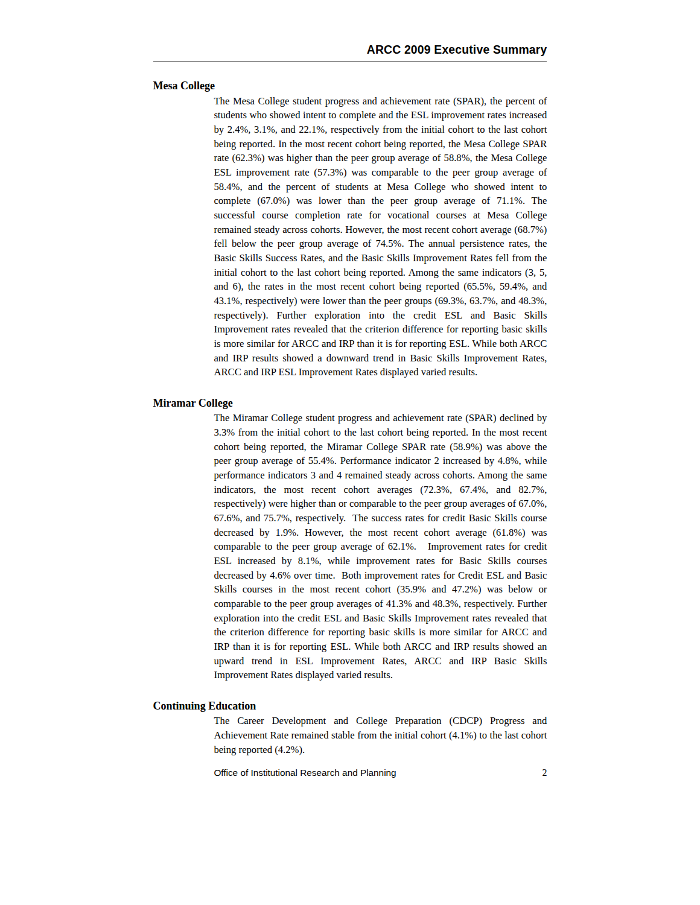ARCC 2009 Executive Summary
Mesa College
The Mesa College student progress and achievement rate (SPAR), the percent of students who showed intent to complete and the ESL improvement rates increased by 2.4%, 3.1%, and 22.1%, respectively from the initial cohort to the last cohort being reported. In the most recent cohort being reported, the Mesa College SPAR rate (62.3%) was higher than the peer group average of 58.8%, the Mesa College ESL improvement rate (57.3%) was comparable to the peer group average of 58.4%, and the percent of students at Mesa College who showed intent to complete (67.0%) was lower than the peer group average of 71.1%. The successful course completion rate for vocational courses at Mesa College remained steady across cohorts. However, the most recent cohort average (68.7%) fell below the peer group average of 74.5%. The annual persistence rates, the Basic Skills Success Rates, and the Basic Skills Improvement Rates fell from the initial cohort to the last cohort being reported. Among the same indicators (3, 5, and 6), the rates in the most recent cohort being reported (65.5%, 59.4%, and 43.1%, respectively) were lower than the peer groups (69.3%, 63.7%, and 48.3%, respectively). Further exploration into the credit ESL and Basic Skills Improvement rates revealed that the criterion difference for reporting basic skills is more similar for ARCC and IRP than it is for reporting ESL. While both ARCC and IRP results showed a downward trend in Basic Skills Improvement Rates, ARCC and IRP ESL Improvement Rates displayed varied results.
Miramar College
The Miramar College student progress and achievement rate (SPAR) declined by 3.3% from the initial cohort to the last cohort being reported. In the most recent cohort being reported, the Miramar College SPAR rate (58.9%) was above the peer group average of 55.4%. Performance indicator 2 increased by 4.8%, while performance indicators 3 and 4 remained steady across cohorts. Among the same indicators, the most recent cohort averages (72.3%, 67.4%, and 82.7%, respectively) were higher than or comparable to the peer group averages of 67.0%, 67.6%, and 75.7%, respectively. The success rates for credit Basic Skills course decreased by 1.9%. However, the most recent cohort average (61.8%) was comparable to the peer group average of 62.1%. Improvement rates for credit ESL increased by 8.1%, while improvement rates for Basic Skills courses decreased by 4.6% over time. Both improvement rates for Credit ESL and Basic Skills courses in the most recent cohort (35.9% and 47.2%) was below or comparable to the peer group averages of 41.3% and 48.3%, respectively. Further exploration into the credit ESL and Basic Skills Improvement rates revealed that the criterion difference for reporting basic skills is more similar for ARCC and IRP than it is for reporting ESL. While both ARCC and IRP results showed an upward trend in ESL Improvement Rates, ARCC and IRP Basic Skills Improvement Rates displayed varied results.
Continuing Education
The Career Development and College Preparation (CDCP) Progress and Achievement Rate remained stable from the initial cohort (4.1%) to the last cohort being reported (4.2%).
Office of Institutional Research and Planning
2